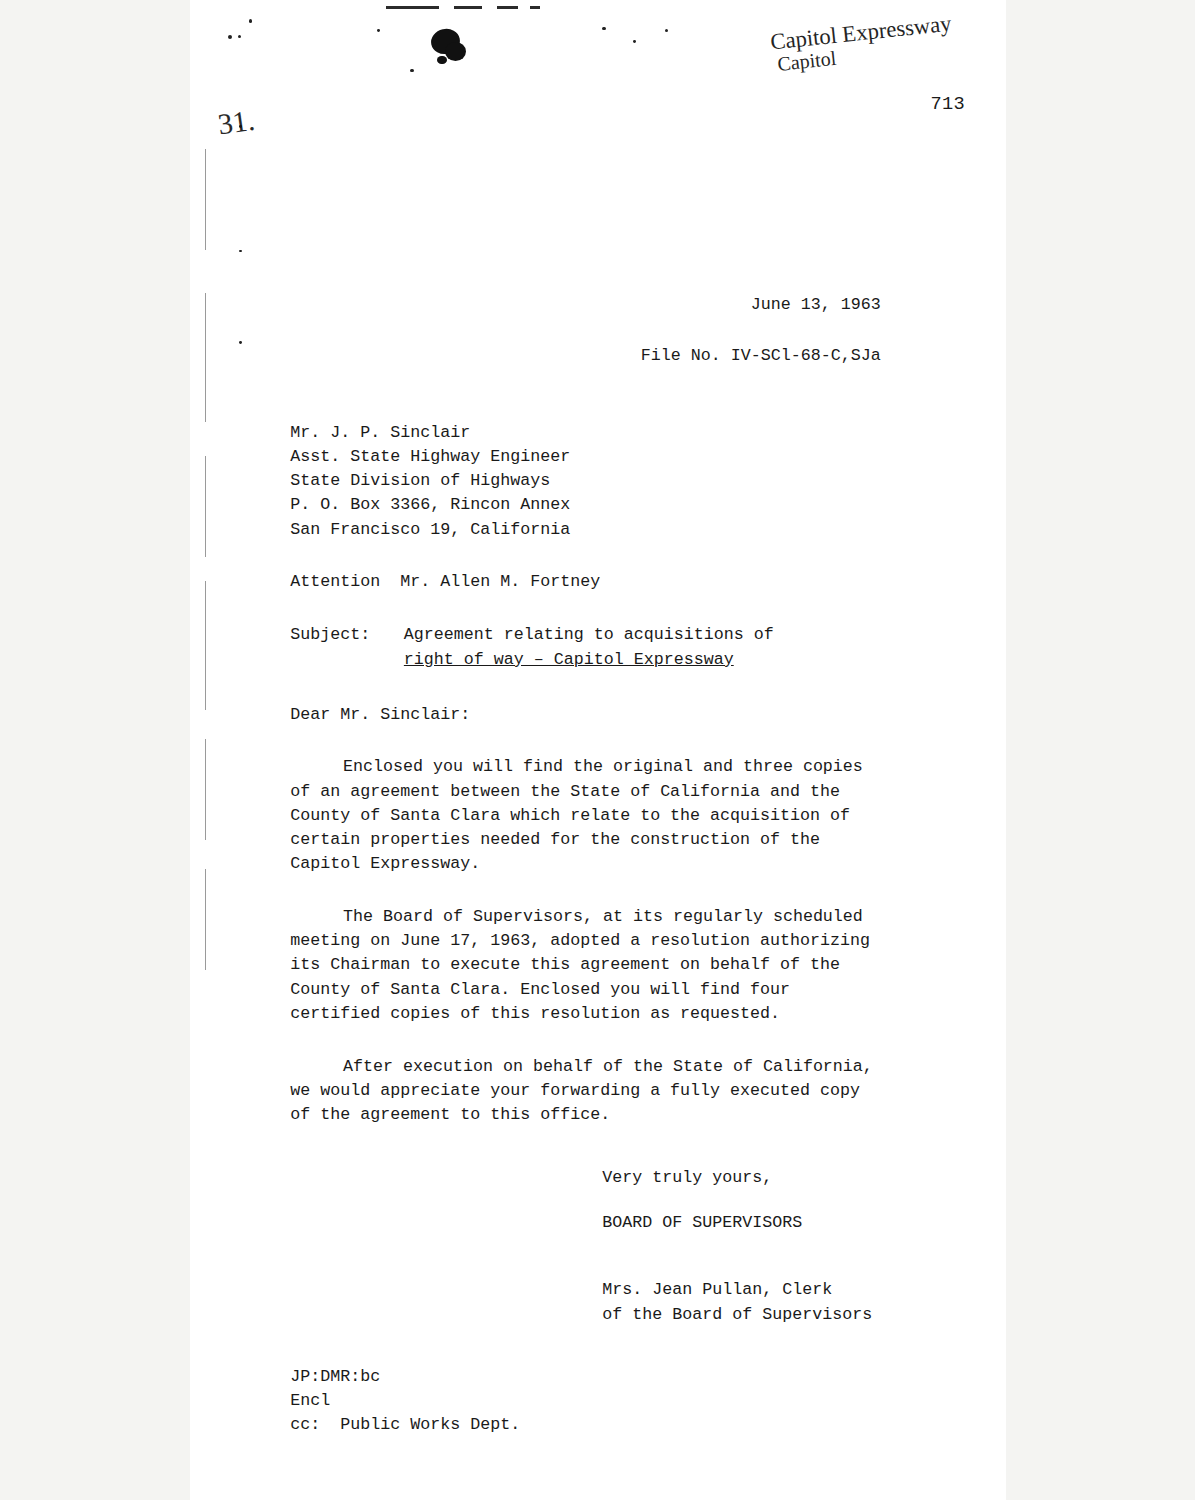Capitol Expressway Capitol
713
31.
June 13, 1963
File No. IV-SCl-68-C,SJa
Mr. J. P. Sinclair
Asst. State Highway Engineer
State Division of Highways
P. O. Box 3366, Rincon Annex
San Francisco 19, California
Attention Mr. Allen M. Fortney
Subject:
Agreement relating to acquisitions of
right of way – Capitol Expressway
Dear Mr. Sinclair:
Enclosed you will find the original and three copies of an agreement between the State of California and the County of Santa Clara which relate to the acquisition of certain properties needed for the construction of the Capitol Expressway.
The Board of Supervisors, at its regularly scheduled meeting on June 17, 1963, adopted a resolution authorizing its Chairman to execute this agreement on behalf of the County of Santa Clara. Enclosed you will find four certified copies of this resolution as requested.
After execution on behalf of the State of California, we would appreciate your forwarding a fully executed copy of the agreement to this office.
Very truly yours,
BOARD OF SUPERVISORS
Mrs. Jean Pullan, Clerk
of the Board of Supervisors
JP:DMR:bc
Encl
cc: Public Works Dept.